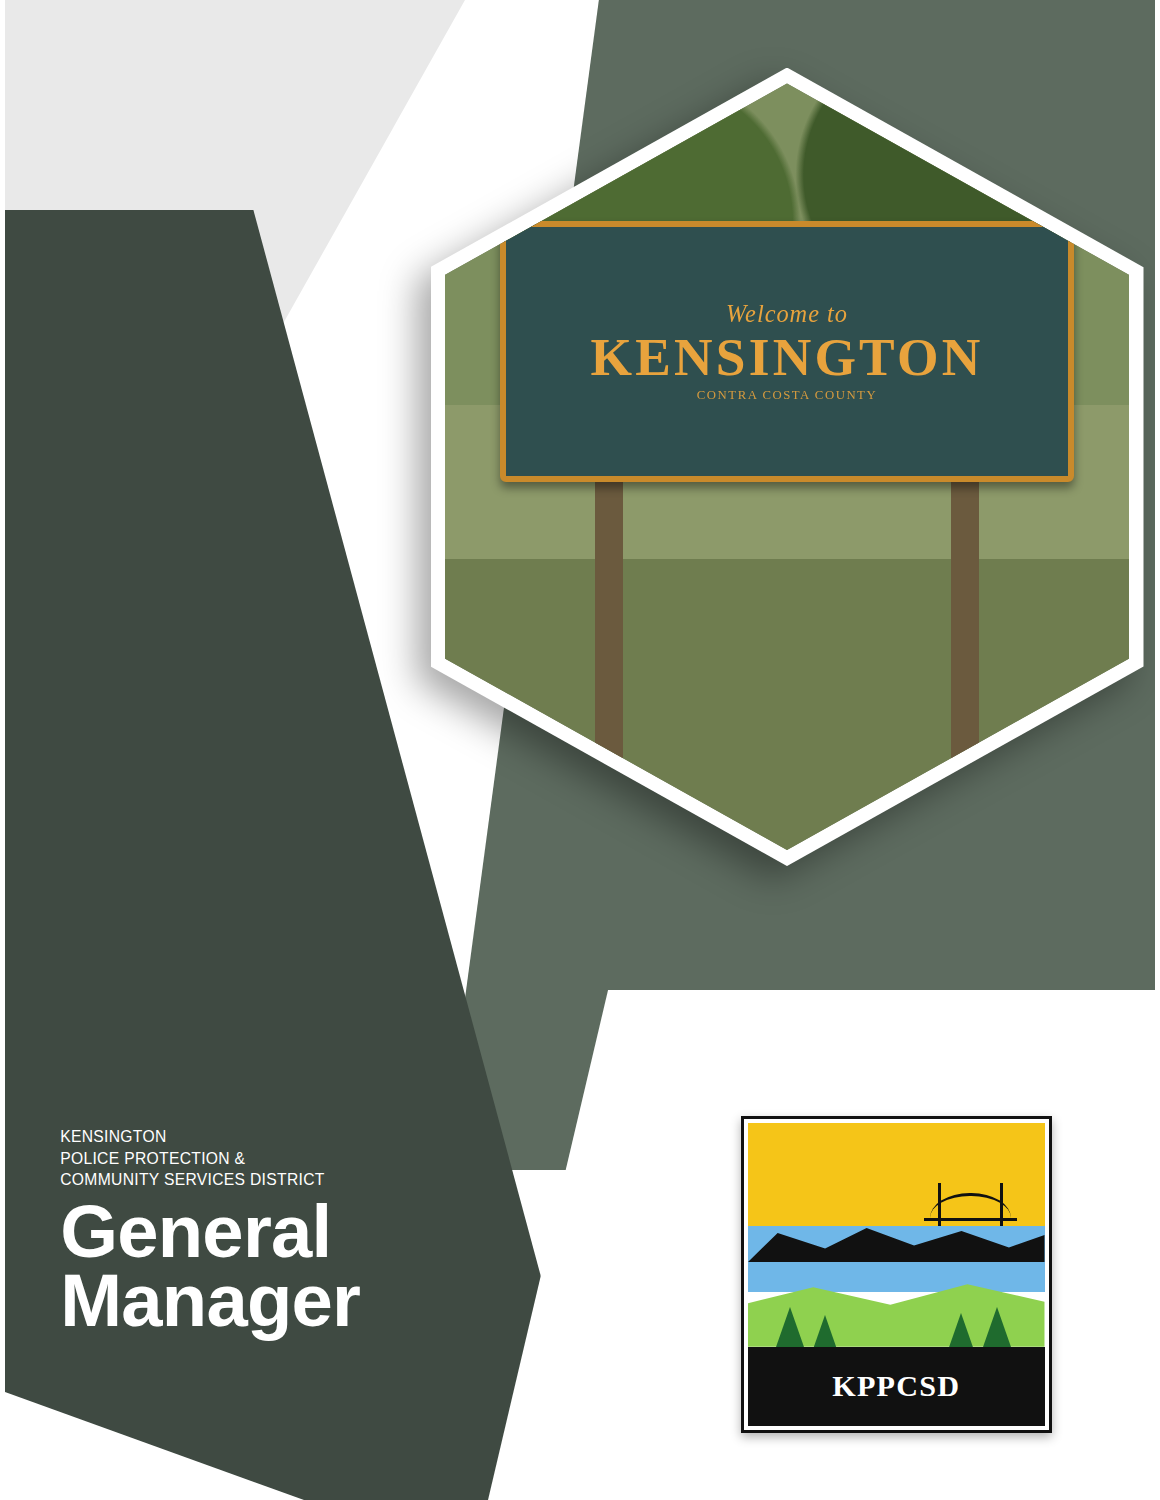Welcome to Kensington Contra Costa County
Kensington
Police Protection &
Community Services District
General Manager
KPPCSD